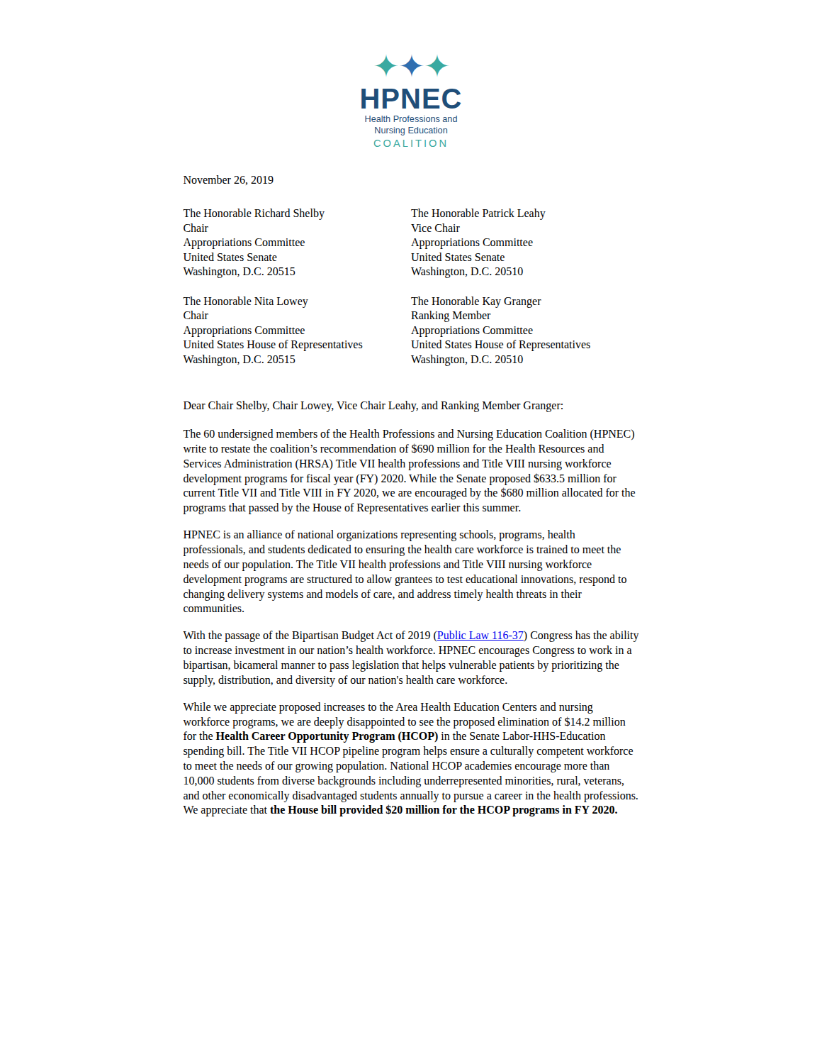✦✦✦ HPNEC Health Professions and
Nursing Education COALITION
November 26, 2019
| The Honorable Richard Shelby Chair Appropriations Committee United States Senate Washington, D.C. 20515 | The Honorable Patrick Leahy Vice Chair Appropriations Committee United States Senate Washington, D.C. 20510 |
| The Honorable Nita Lowey Chair Appropriations Committee United States House of Representatives Washington, D.C. 20515 | The Honorable Kay Granger Ranking Member Appropriations Committee United States House of Representatives Washington, D.C. 20510 |
Dear Chair Shelby, Chair Lowey, Vice Chair Leahy, and Ranking Member Granger:
The 60 undersigned members of the Health Professions and Nursing Education Coalition (HPNEC) write to restate the coalition’s recommendation of $690 million for the Health Resources and Services Administration (HRSA) Title VII health professions and Title VIII nursing workforce development programs for fiscal year (FY) 2020. While the Senate proposed $633.5 million for current Title VII and Title VIII in FY 2020, we are encouraged by the $680 million allocated for the programs that passed by the House of Representatives earlier this summer.
HPNEC is an alliance of national organizations representing schools, programs, health professionals, and students dedicated to ensuring the health care workforce is trained to meet the needs of our population. The Title VII health professions and Title VIII nursing workforce development programs are structured to allow grantees to test educational innovations, respond to changing delivery systems and models of care, and address timely health threats in their communities.
With the passage of the Bipartisan Budget Act of 2019 (Public Law 116-37) Congress has the ability to increase investment in our nation’s health workforce. HPNEC encourages Congress to work in a bipartisan, bicameral manner to pass legislation that helps vulnerable patients by prioritizing the supply, distribution, and diversity of our nation's health care workforce.
While we appreciate proposed increases to the Area Health Education Centers and nursing workforce programs, we are deeply disappointed to see the proposed elimination of $14.2 million for the Health Career Opportunity Program (HCOP) in the Senate Labor-HHS-Education spending bill. The Title VII HCOP pipeline program helps ensure a culturally competent workforce to meet the needs of our growing population. National HCOP academies encourage more than 10,000 students from diverse backgrounds including underrepresented minorities, rural, veterans, and other economically disadvantaged students annually to pursue a career in the health professions. We appreciate that the House bill provided $20 million for the HCOP programs in FY 2020.